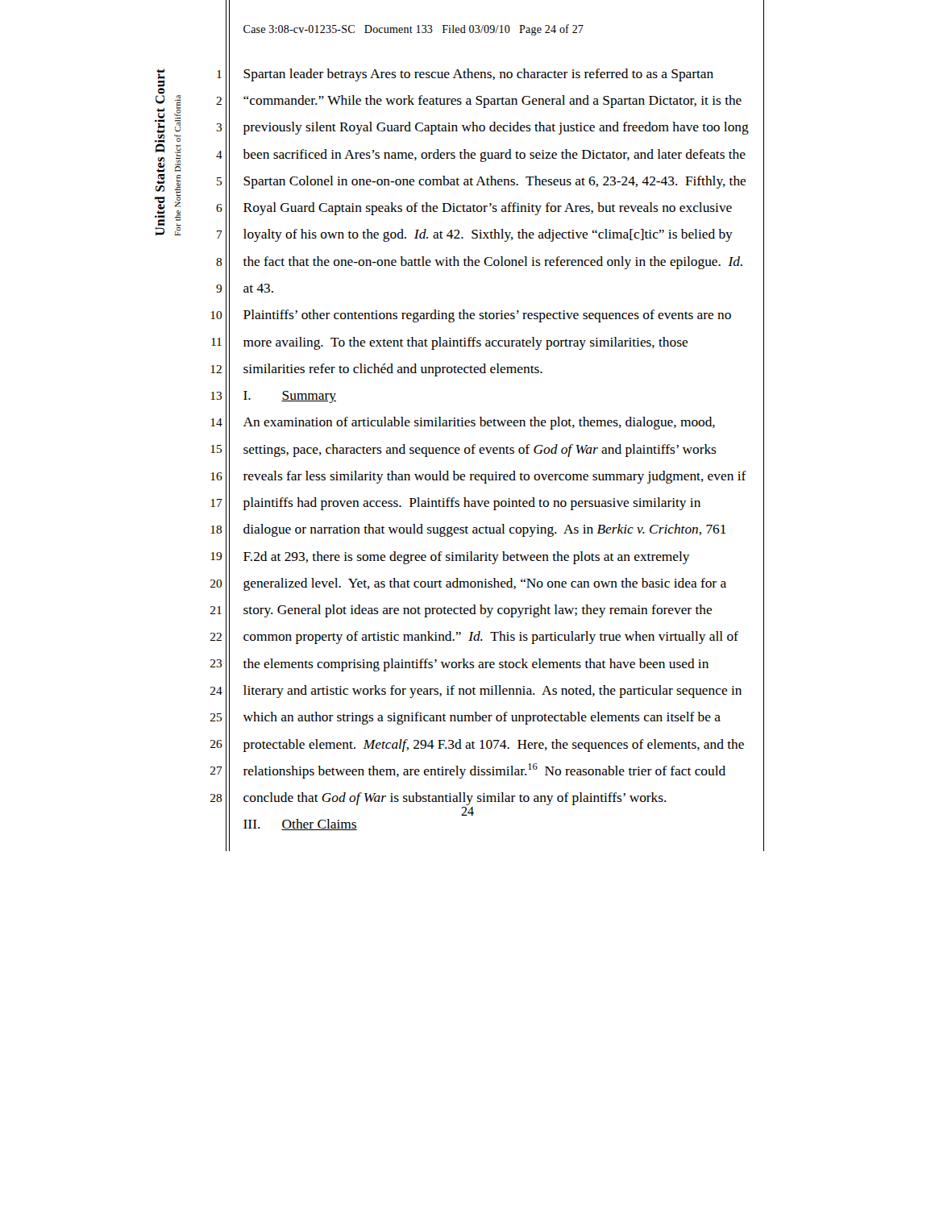Case 3:08-cv-01235-SC Document 133 Filed 03/09/10 Page 24 of 27
United States District Court
For the Northern District of California
1
2
3
4
5
6
7
8
9
10
11
12
13
14
15
16
17
18
19
20
21
22
23
24
25
26
27
28
Spartan leader betrays Ares to rescue Athens, no character is referred to as a Spartan “commander.” While the work features a Spartan General and a Spartan Dictator, it is the previously silent Royal Guard Captain who decides that justice and freedom have too long been sacrificed in Ares’s name, orders the guard to seize the Dictator, and later defeats the Spartan Colonel in one-on-one combat at Athens. Theseus at 6, 23-24, 42-43. Fifthly, the Royal Guard Captain speaks of the Dictator’s affinity for Ares, but reveals no exclusive loyalty of his own to the god. Id. at 42. Sixthly, the adjective “clima[c]tic” is belied by the fact that the one-on-one battle with the Colonel is referenced only in the epilogue. Id. at 43.
Plaintiffs’ other contentions regarding the stories’ respective sequences of events are no more availing. To the extent that plaintiffs accurately portray similarities, those similarities refer to clichéd and unprotected elements.
I. Summary
An examination of articulable similarities between the plot, themes, dialogue, mood, settings, pace, characters and sequence of events of God of War and plaintiffs’ works reveals far less similarity than would be required to overcome summary judgment, even if plaintiffs had proven access. Plaintiffs have pointed to no persuasive similarity in dialogue or narration that would suggest actual copying. As in Berkic v. Crichton, 761 F.2d at 293, there is some degree of similarity between the plots at an extremely generalized level. Yet, as that court admonished, “No one can own the basic idea for a story. General plot ideas are not protected by copyright law; they remain forever the common property of artistic mankind.” Id. This is particularly true when virtually all of the elements comprising plaintiffs’ works are stock elements that have been used in literary and artistic works for years, if not millennia. As noted, the particular sequence in which an author strings a significant number of unprotectable elements can itself be a protectable element. Metcalf, 294 F.3d at 1074. Here, the sequences of elements, and the relationships between them, are entirely dissimilar.16 No reasonable trier of fact could conclude that God of War is substantially similar to any of plaintiffs’ works.
III. Other Claims
24